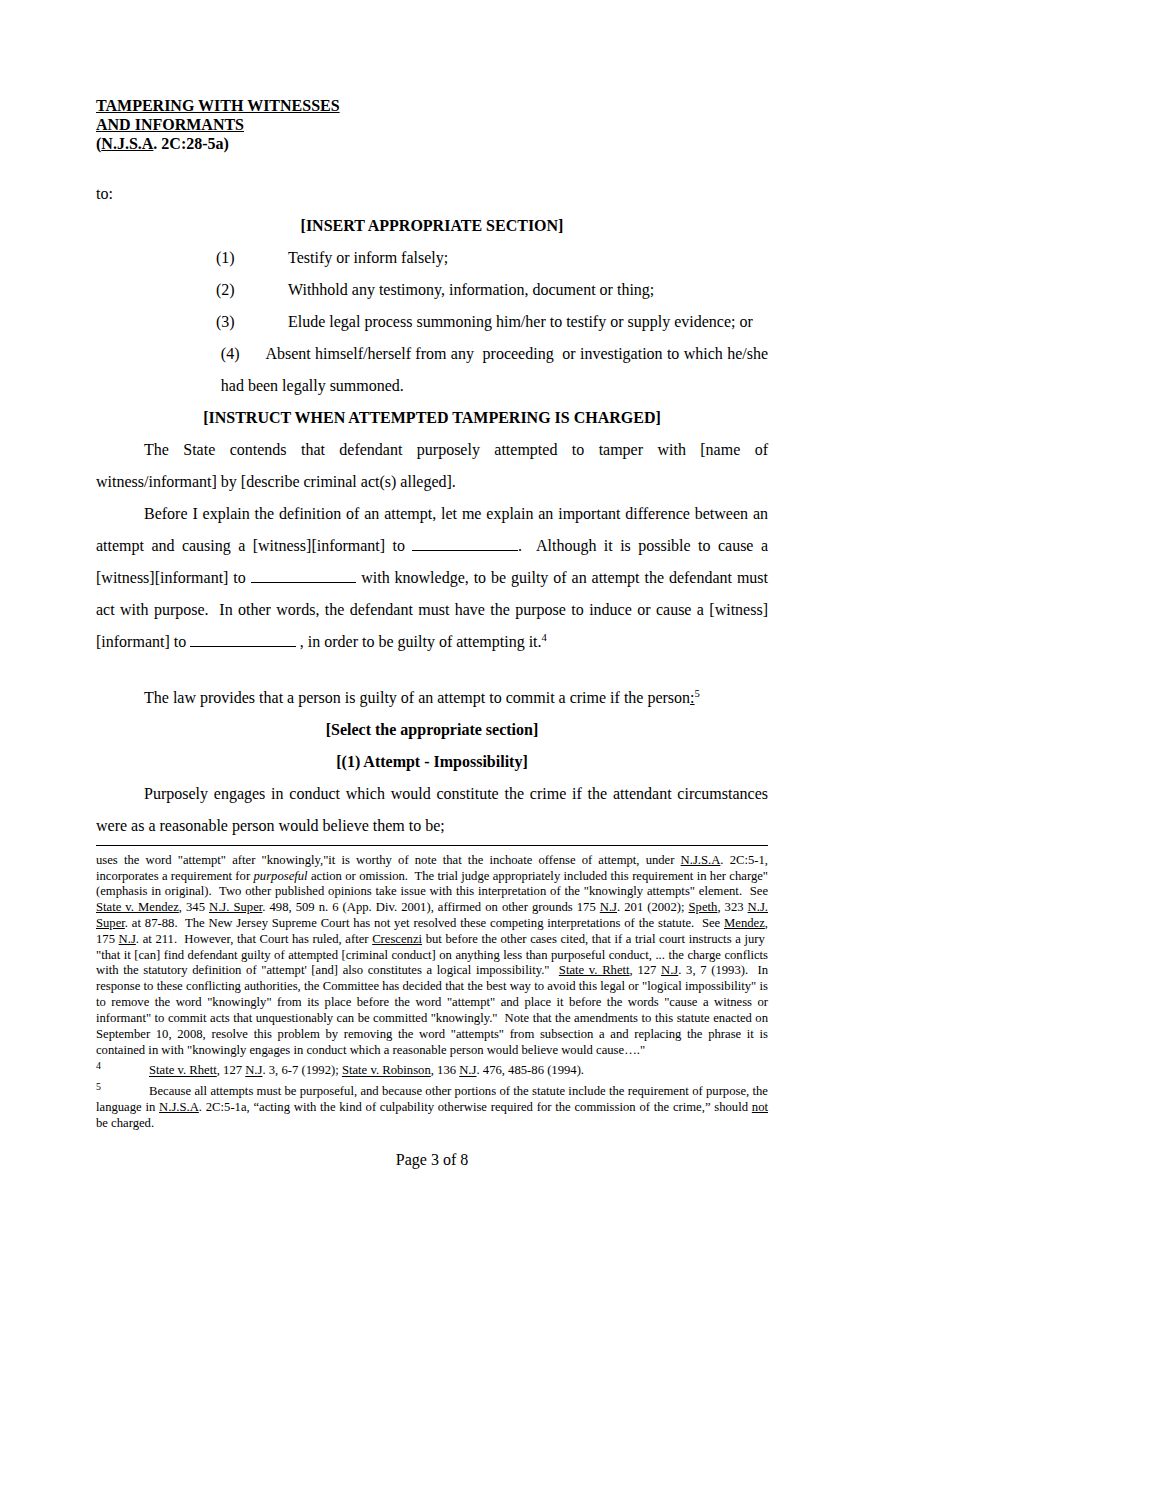TAMPERING WITH WITNESSES
AND INFORMANTS
(N.J.S.A. 2C:28-5a)
to:
[INSERT APPROPRIATE SECTION]
(1) Testify or inform falsely;
(2) Withhold any testimony, information, document or thing;
(3) Elude legal process summoning him/her to testify or supply evidence; or
(4) Absent himself/herself from any proceeding or investigation to which he/she had been legally summoned.
[INSTRUCT WHEN ATTEMPTED TAMPERING IS CHARGED]
The State contends that defendant purposely attempted to tamper with [name of witness/informant] by [describe criminal act(s) alleged].
Before I explain the definition of an attempt, let me explain an important difference between an attempt and causing a [witness][informant] to . Although it is possible to cause a [witness][informant] to with knowledge, to be guilty of an attempt the defendant must act with purpose. In other words, the defendant must have the purpose to induce or cause a [witness][informant] to , in order to be guilty of attempting it.4
The law provides that a person is guilty of an attempt to commit a crime if the person:5
[Select the appropriate section]
[(1) Attempt - Impossibility]
Purposely engages in conduct which would constitute the crime if the attendant circumstances were as a reasonable person would believe them to be;
uses the word "attempt" after "knowingly,"it is worthy of note that the inchoate offense of attempt, under N.J.S.A. 2C:5-1, incorporates a requirement for purposeful action or omission. The trial judge appropriately included this requirement in her charge" (emphasis in original). Two other published opinions take issue with this interpretation of the "knowingly attempts" element. See State v. Mendez, 345 N.J. Super. 498, 509 n. 6 (App. Div. 2001), affirmed on other grounds 175 N.J. 201 (2002); Speth, 323 N.J. Super. at 87-88. The New Jersey Supreme Court has not yet resolved these competing interpretations of the statute. See Mendez, 175 N.J. at 211. However, that Court has ruled, after Crescenzi but before the other cases cited, that if a trial court instructs a jury "that it [can] find defendant guilty of attempted [criminal conduct] on anything less than purposeful conduct, ... the charge conflicts with the statutory definition of "attempt' [and] also constitutes a logical impossibility." State v. Rhett, 127 N.J. 3, 7 (1993). In response to these conflicting authorities, the Committee has decided that the best way to avoid this legal or "logical impossibility" is to remove the word "knowingly" from its place before the word "attempt" and place it before the words "cause a witness or informant" to commit acts that unquestionably can be committed "knowingly." Note that the amendments to this statute enacted on September 10, 2008, resolve this problem by removing the word "attempts" from subsection a and replacing the phrase it is contained in with "knowingly engages in conduct which a reasonable person would believe would cause…."
4 State v. Rhett, 127 N.J. 3, 6-7 (1992); State v. Robinson, 136 N.J. 476, 485-86 (1994).
5 Because all attempts must be purposeful, and because other portions of the statute include the requirement of purpose, the language in N.J.S.A. 2C:5-1a, “acting with the kind of culpability otherwise required for the commission of the crime,” should not be charged.
Page 3 of 8